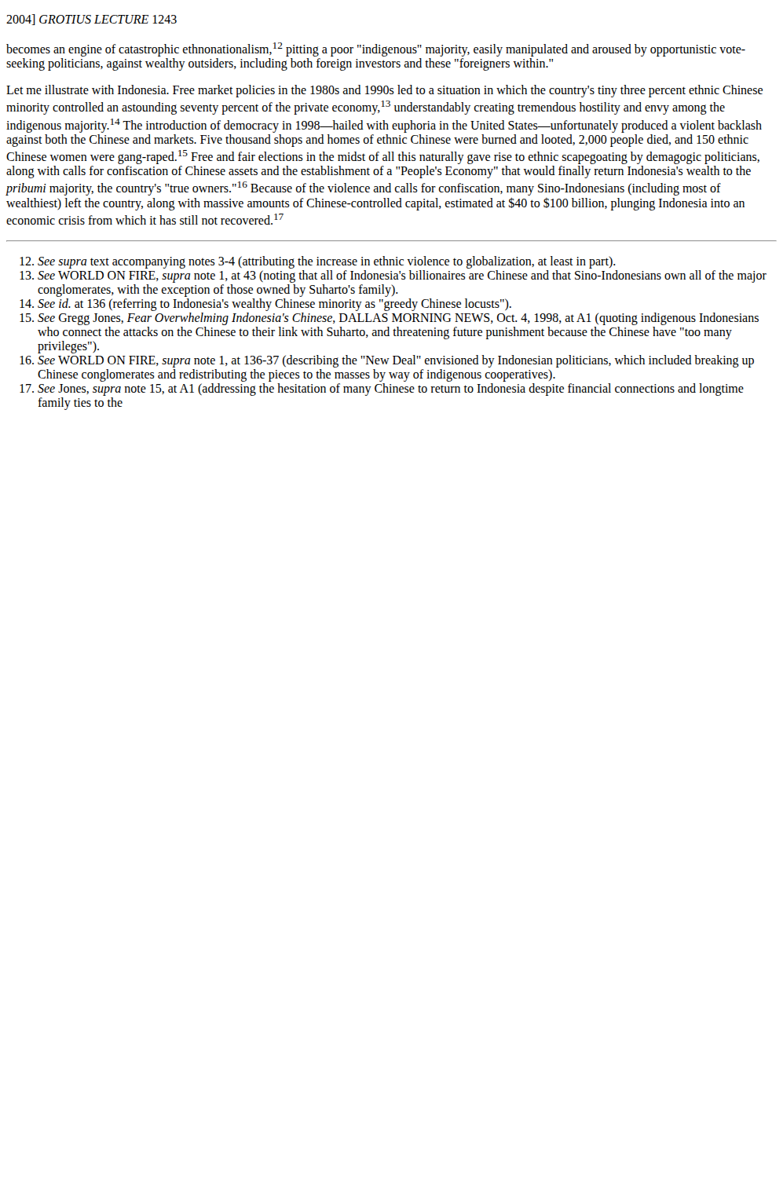2004] GROTIUS LECTURE 1243
becomes an engine of catastrophic ethnonationalism,12 pitting a poor "indigenous" majority, easily manipulated and aroused by opportunistic vote-seeking politicians, against wealthy outsiders, including both foreign investors and these "foreigners within."
Let me illustrate with Indonesia. Free market policies in the 1980s and 1990s led to a situation in which the country's tiny three percent ethnic Chinese minority controlled an astounding seventy percent of the private economy,13 understandably creating tremendous hostility and envy among the indigenous majority.14 The introduction of democracy in 1998—hailed with euphoria in the United States—unfortunately produced a violent backlash against both the Chinese and markets. Five thousand shops and homes of ethnic Chinese were burned and looted, 2,000 people died, and 150 ethnic Chinese women were gang-raped.15 Free and fair elections in the midst of all this naturally gave rise to ethnic scapegoating by demagogic politicians, along with calls for confiscation of Chinese assets and the establishment of a "People's Economy" that would finally return Indonesia's wealth to the pribumi majority, the country's "true owners."16 Because of the violence and calls for confiscation, many Sino-Indonesians (including most of wealthiest) left the country, along with massive amounts of Chinese-controlled capital, estimated at $40 to $100 billion, plunging Indonesia into an economic crisis from which it has still not recovered.17
See supra text accompanying notes 3-4 (attributing the increase in ethnic violence to globalization, at least in part).
See WORLD ON FIRE, supra note 1, at 43 (noting that all of Indonesia's billionaires are Chinese and that Sino-Indonesians own all of the major conglomerates, with the exception of those owned by Suharto's family).
See id. at 136 (referring to Indonesia's wealthy Chinese minority as "greedy Chinese locusts").
See Gregg Jones, Fear Overwhelming Indonesia's Chinese, DALLAS MORNING NEWS, Oct. 4, 1998, at A1 (quoting indigenous Indonesians who connect the attacks on the Chinese to their link with Suharto, and threatening future punishment because the Chinese have "too many privileges").
See WORLD ON FIRE, supra note 1, at 136-37 (describing the "New Deal" envisioned by Indonesian politicians, which included breaking up Chinese conglomerates and redistributing the pieces to the masses by way of indigenous cooperatives).
See Jones, supra note 15, at A1 (addressing the hesitation of many Chinese to return to Indonesia despite financial connections and longtime family ties to the